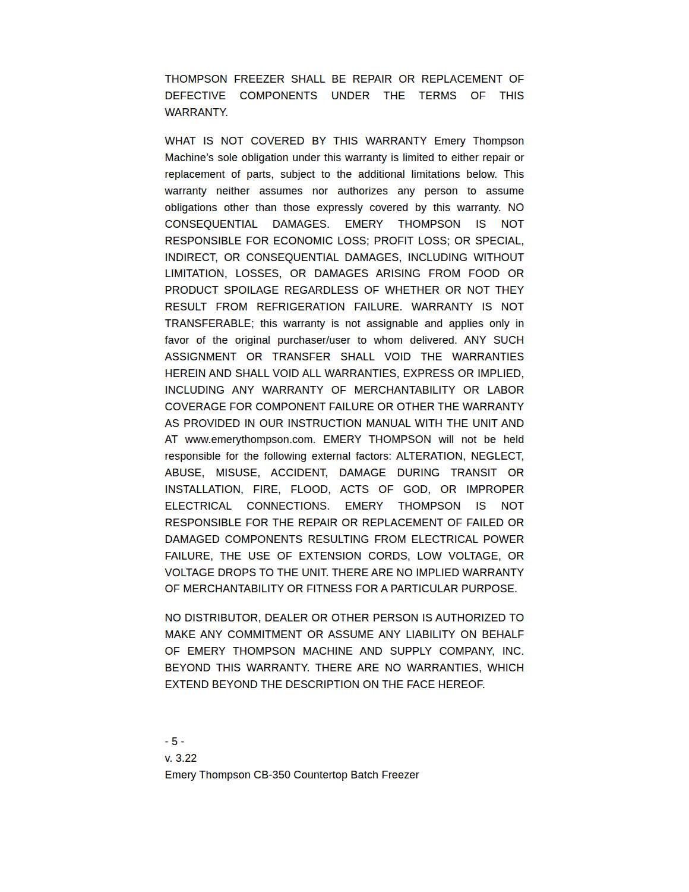THOMPSON FREEZER SHALL BE REPAIR OR REPLACEMENT OF DEFECTIVE COMPONENTS UNDER THE TERMS OF THIS WARRANTY.
WHAT IS NOT COVERED BY THIS WARRANTY Emery Thompson Machine’s sole obligation under this warranty is limited to either repair or replacement of parts, subject to the additional limitations below. This warranty neither assumes nor authorizes any person to assume obligations other than those expressly covered by this warranty. NO CONSEQUENTIAL DAMAGES. EMERY THOMPSON IS NOT RESPONSIBLE FOR ECONOMIC LOSS; PROFIT LOSS; OR SPECIAL, INDIRECT, OR CONSEQUENTIAL DAMAGES, INCLUDING WITHOUT LIMITATION, LOSSES, OR DAMAGES ARISING FROM FOOD OR PRODUCT SPOILAGE REGARDLESS OF WHETHER OR NOT THEY RESULT FROM REFRIGERATION FAILURE. WARRANTY IS NOT TRANSFERABLE; this warranty is not assignable and applies only in favor of the original purchaser/user to whom delivered. ANY SUCH ASSIGNMENT OR TRANSFER SHALL VOID THE WARRANTIES HEREIN AND SHALL VOID ALL WARRANTIES, EXPRESS OR IMPLIED, INCLUDING ANY WARRANTY OF MERCHANTABILITY OR LABOR COVERAGE FOR COMPONENT FAILURE OR OTHER THE WARRANTY AS PROVIDED IN OUR INSTRUCTION MANUAL WITH THE UNIT AND AT www.emerythompson.com. EMERY THOMPSON will not be held responsible for the following external factors: ALTERATION, NEGLECT, ABUSE, MISUSE, ACCIDENT, DAMAGE DURING TRANSIT OR INSTALLATION, FIRE, FLOOD, ACTS OF GOD, OR IMPROPER ELECTRICAL CONNECTIONS. EMERY THOMPSON IS NOT RESPONSIBLE FOR THE REPAIR OR REPLACEMENT OF FAILED OR DAMAGED COMPONENTS RESULTING FROM ELECTRICAL POWER FAILURE, THE USE OF EXTENSION CORDS, LOW VOLTAGE, OR VOLTAGE DROPS TO THE UNIT. THERE ARE NO IMPLIED WARRANTY OF MERCHANTABILITY OR FITNESS FOR A PARTICULAR PURPOSE.
NO DISTRIBUTOR, DEALER OR OTHER PERSON IS AUTHORIZED TO MAKE ANY COMMITMENT OR ASSUME ANY LIABILITY ON BEHALF OF EMERY THOMPSON MACHINE AND SUPPLY COMPANY, INC. BEYOND THIS WARRANTY. THERE ARE NO WARRANTIES, WHICH EXTEND BEYOND THE DESCRIPTION ON THE FACE HEREOF.
- 5 -
v. 3.22
Emery Thompson CB-350 Countertop Batch Freezer